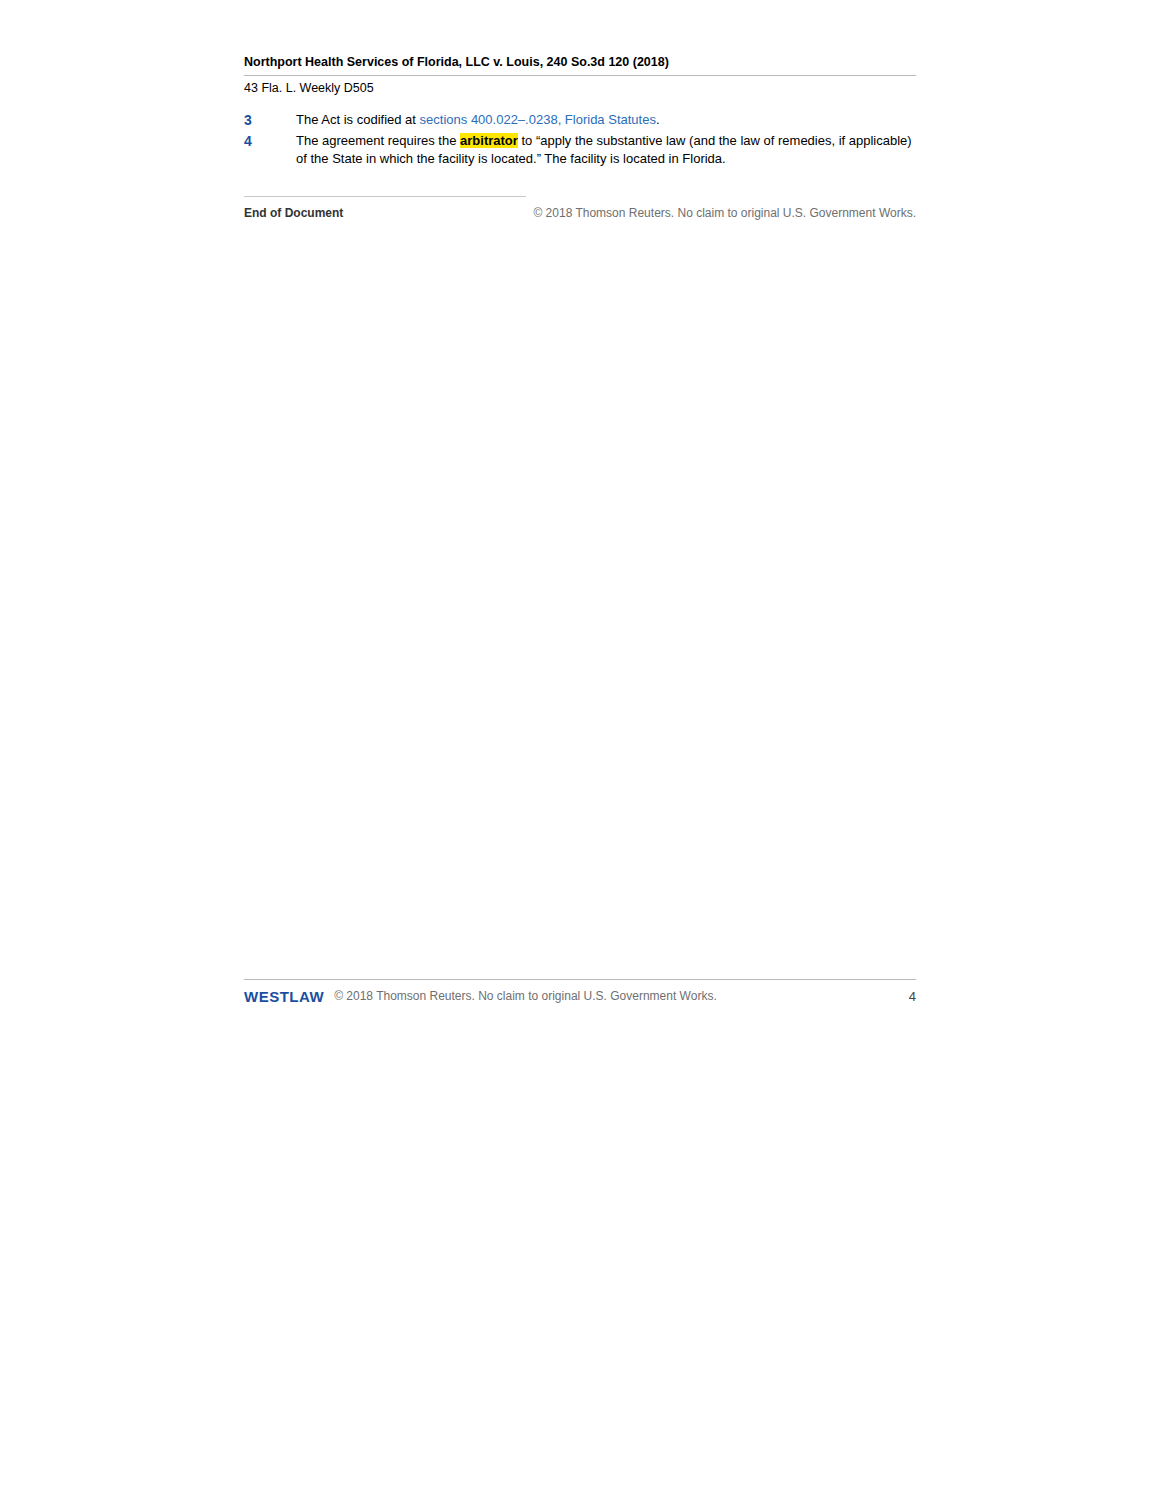Northport Health Services of Florida, LLC v. Louis, 240 So.3d 120 (2018)
43 Fla. L. Weekly D505
3
The Act is codified at sections 400.022–.0238, Florida Statutes.
4
The agreement requires the arbitrator to “apply the substantive law (and the law of remedies, if applicable) of the State in which the facility is located.” The facility is located in Florida.
End of Document
© 2018 Thomson Reuters. No claim to original U.S. Government Works.
WESTLAW © 2018 Thomson Reuters. No claim to original U.S. Government Works.
4